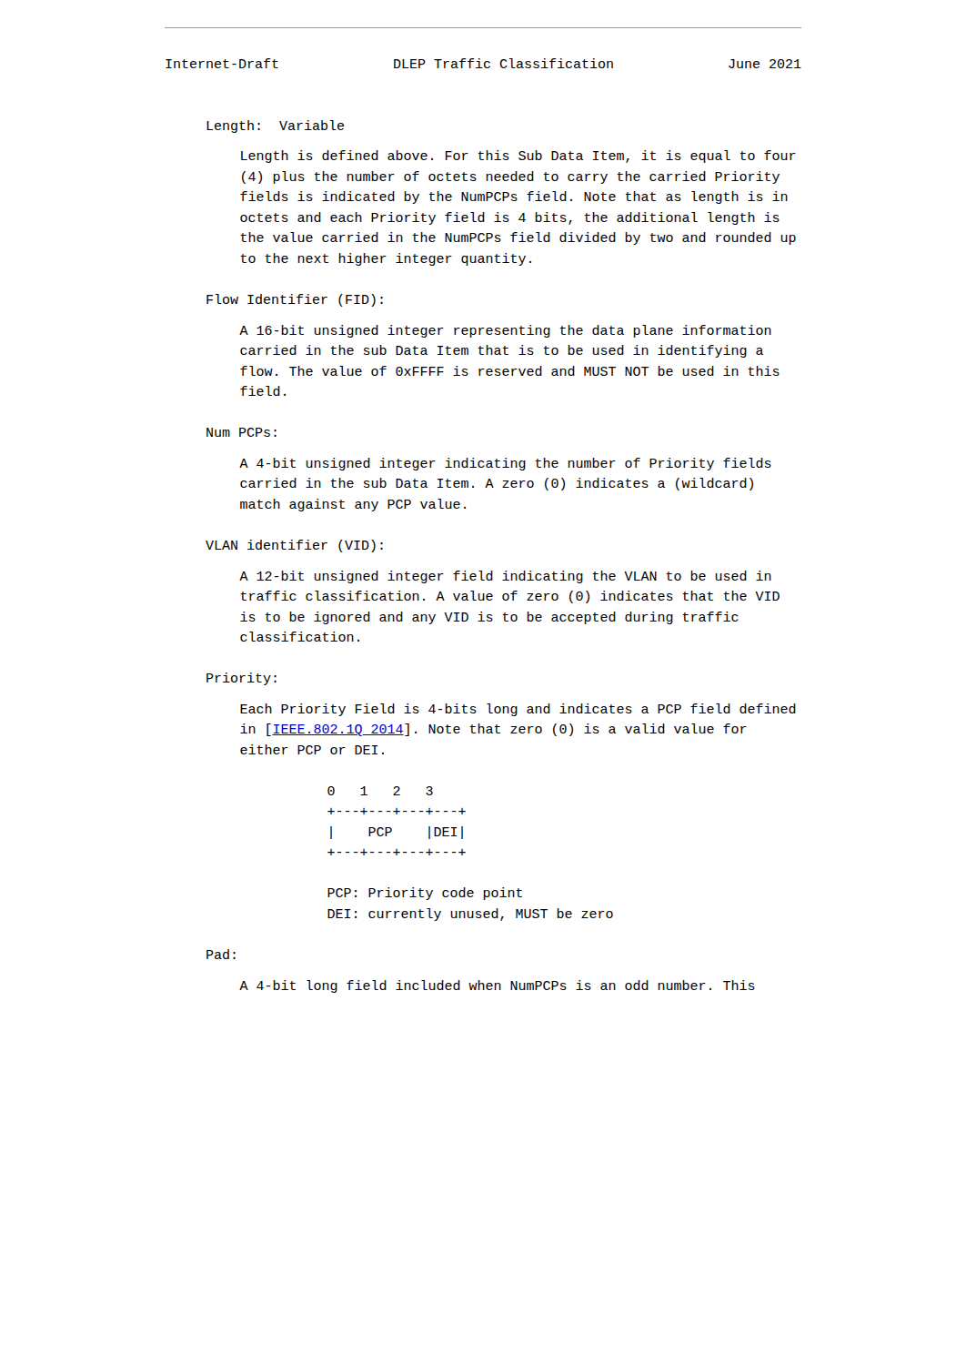Internet-Draft DLEP Traffic Classification June 2021
Length: Variable
Length is defined above. For this Sub Data Item, it is equal to four (4) plus the number of octets needed to carry the carried Priority fields is indicated by the NumPCPs field. Note that as length is in octets and each Priority field is 4 bits, the additional length is the value carried in the NumPCPs field divided by two and rounded up to the next higher integer quantity.
Flow Identifier (FID):
A 16-bit unsigned integer representing the data plane information carried in the sub Data Item that is to be used in identifying a flow. The value of 0xFFFF is reserved and MUST NOT be used in this field.
Num PCPs:
A 4-bit unsigned integer indicating the number of Priority fields carried in the sub Data Item. A zero (0) indicates a (wildcard) match against any PCP value.
VLAN identifier (VID):
A 12-bit unsigned integer field indicating the VLAN to be used in traffic classification. A value of zero (0) indicates that the VID is to be ignored and any VID is to be accepted during traffic classification.
Priority:
Each Priority Field is 4-bits long and indicates a PCP field defined in [IEEE.802.1Q_2014]. Note that zero (0) is a valid value for either PCP or DEI.
    0   1   2   3
    +---+---+---+---+
    |    PCP    |DEI|
    +---+---+---+---+

    PCP: Priority code point
    DEI: currently unused, MUST be zero
Pad:
A 4-bit long field included when NumPCPs is an odd number. This